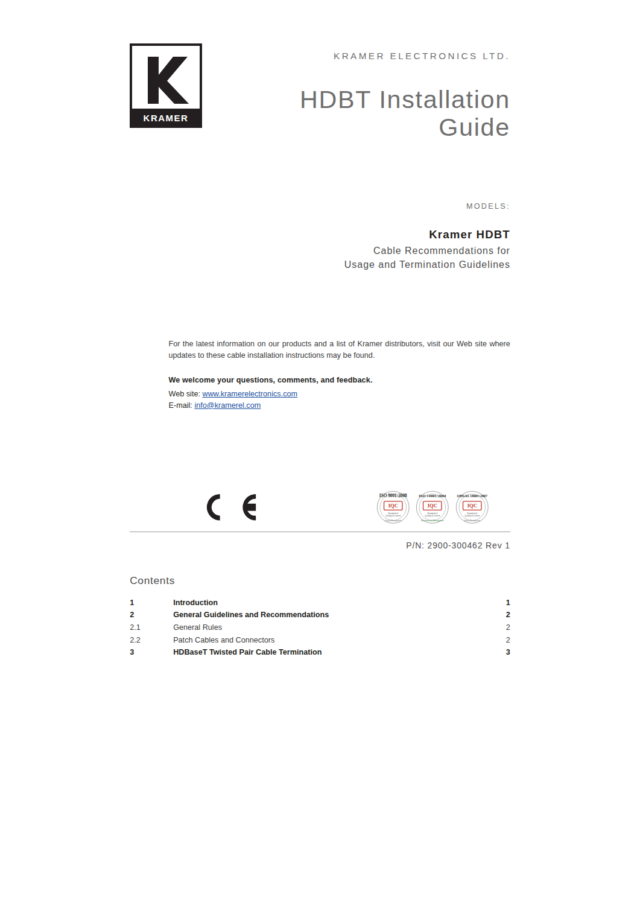KRAMER
KRAMER ELECTRONICS LTD.
HDBT Installation
Guide
MODELS:
Kramer HDBT Cable Recommendations for
Usage and Termination Guidelines
For the latest information on our products and a list of Kramer distributors, visit our Web site where updates to these cable installation instructions may be found.
We welcome your questions, comments, and feedback.
Web site: www.kramerelectronics.com
E-mail: info@kramerel.com
ISO 9001:2008 IQC Standard of Quality & Control Quality Management ISO 14001:2004 IQC Standard of Quality & Control Environmental Management OHSAS 18001:2007 IQC Standard of Quality & Control Safety Management
P/N: 2900-300462 Rev 1
Contents
| 1 | Introduction | 1 |
| 2 | General Guidelines and Recommendations | 2 |
| 2.1 | General Rules | 2 |
| 2.2 | Patch Cables and Connectors | 2 |
| 3 | HDBaseT Twisted Pair Cable Termination | 3 |